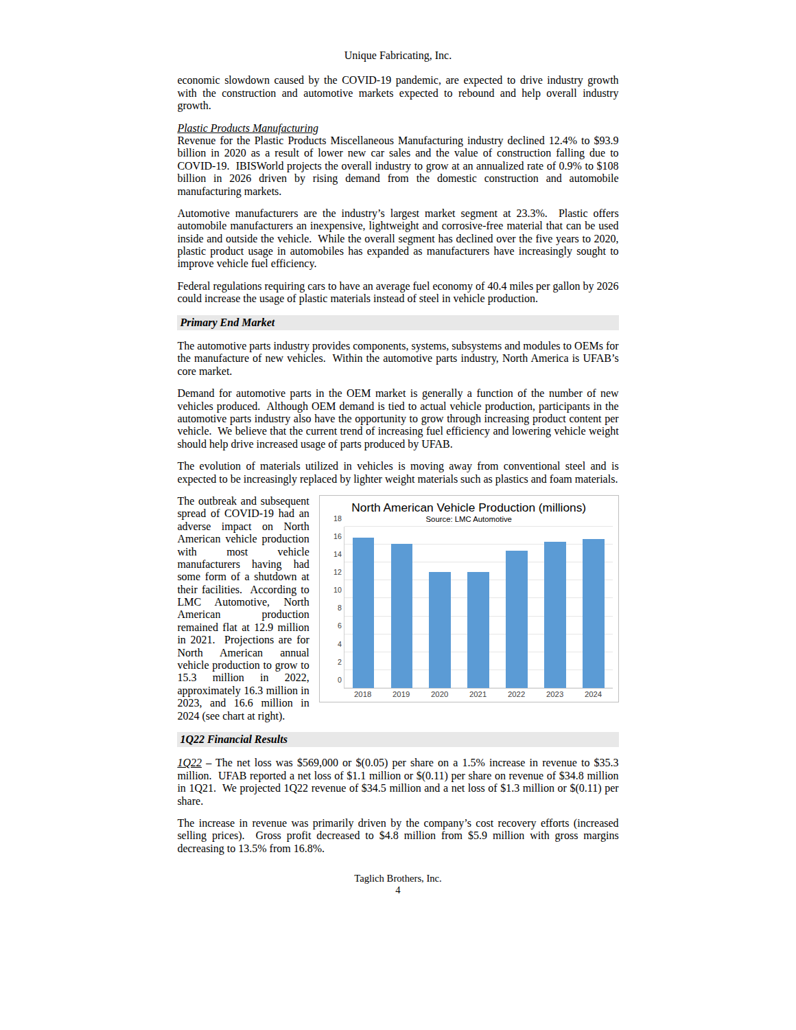Unique Fabricating, Inc.
economic slowdown caused by the COVID-19 pandemic, are expected to drive industry growth with the construction and automotive markets expected to rebound and help overall industry growth.
Plastic Products Manufacturing
Revenue for the Plastic Products Miscellaneous Manufacturing industry declined 12.4% to $93.9 billion in 2020 as a result of lower new car sales and the value of construction falling due to COVID-19. IBISWorld projects the overall industry to grow at an annualized rate of 0.9% to $108 billion in 2026 driven by rising demand from the domestic construction and automobile manufacturing markets.
Automotive manufacturers are the industry’s largest market segment at 23.3%. Plastic offers automobile manufacturers an inexpensive, lightweight and corrosive-free material that can be used inside and outside the vehicle. While the overall segment has declined over the five years to 2020, plastic product usage in automobiles has expanded as manufacturers have increasingly sought to improve vehicle fuel efficiency.
Federal regulations requiring cars to have an average fuel economy of 40.4 miles per gallon by 2026 could increase the usage of plastic materials instead of steel in vehicle production.
Primary End Market
The automotive parts industry provides components, systems, subsystems and modules to OEMs for the manufacture of new vehicles. Within the automotive parts industry, North America is UFAB’s core market.
Demand for automotive parts in the OEM market is generally a function of the number of new vehicles produced. Although OEM demand is tied to actual vehicle production, participants in the automotive parts industry also have the opportunity to grow through increasing product content per vehicle. We believe that the current trend of increasing fuel efficiency and lowering vehicle weight should help drive increased usage of parts produced by UFAB.
The evolution of materials utilized in vehicles is moving away from conventional steel and is expected to be increasingly replaced by lighter weight materials such as plastics and foam materials.
North American Vehicle Production (millions)
Source: LMC Automotive
18
16
14
12
10
8
6
4
2
0
2018
2019
2020
2021
2022
2023
2024
The outbreak and subsequent spread of COVID-19 had an adverse impact on North American vehicle production with most vehicle manufacturers having had some form of a shutdown at their facilities. According to LMC Automotive, North American production remained flat at 12.9 million in 2021. Projections are for North American annual vehicle production to grow to 15.3 million in 2022, approximately 16.3 million in 2023, and 16.6 million in 2024 (see chart at right).
1Q22 Financial Results
1Q22 – The net loss was $569,000 or $(0.05) per share on a 1.5% increase in revenue to $35.3 million. UFAB reported a net loss of $1.1 million or $(0.11) per share on revenue of $34.8 million in 1Q21. We projected 1Q22 revenue of $34.5 million and a net loss of $1.3 million or $(0.11) per share.
The increase in revenue was primarily driven by the company’s cost recovery efforts (increased selling prices). Gross profit decreased to $4.8 million from $5.9 million with gross margins decreasing to 13.5% from 16.8%.
Taglich Brothers, Inc.
4